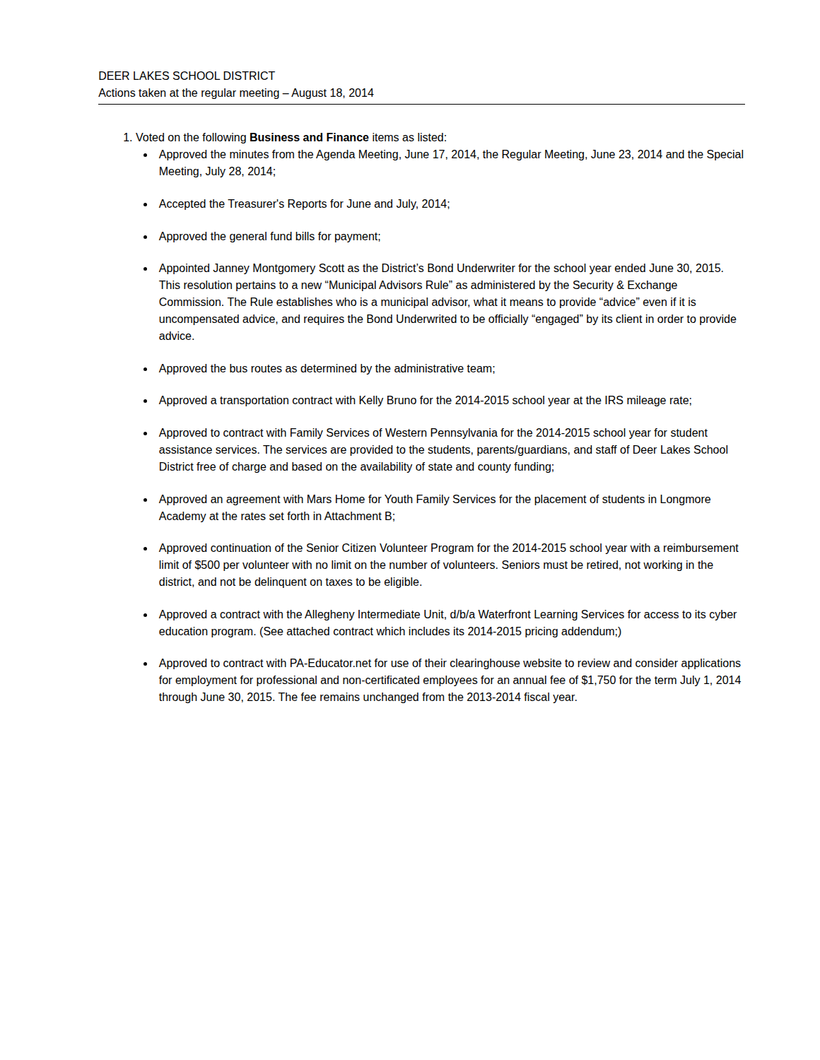DEER LAKES SCHOOL DISTRICT Actions taken at the regular meeting – August 18, 2014
Voted on the following Business and Finance items as listed:
Approved the minutes from the Agenda Meeting, June 17, 2014, the Regular Meeting, June 23, 2014 and the Special Meeting, July 28, 2014;
Accepted the Treasurer's Reports for June and July, 2014;
Approved the general fund bills for payment;
Appointed Janney Montgomery Scott as the District’s Bond Underwriter for the school year ended June 30, 2015. This resolution pertains to a new “Municipal Advisors Rule” as administered by the Security & Exchange Commission. The Rule establishes who is a municipal advisor, what it means to provide “advice” even if it is uncompensated advice, and requires the Bond Underwrited to be officially “engaged” by its client in order to provide advice.
Approved the bus routes as determined by the administrative team;
Approved a transportation contract with Kelly Bruno for the 2014-2015 school year at the IRS mileage rate;
Approved to contract with Family Services of Western Pennsylvania for the 2014-2015 school year for student assistance services. The services are provided to the students, parents/guardians, and staff of Deer Lakes School District free of charge and based on the availability of state and county funding;
Approved an agreement with Mars Home for Youth Family Services for the placement of students in Longmore Academy at the rates set forth in Attachment B;
Approved continuation of the Senior Citizen Volunteer Program for the 2014-2015 school year with a reimbursement limit of $500 per volunteer with no limit on the number of volunteers. Seniors must be retired, not working in the district, and not be delinquent on taxes to be eligible.
Approved a contract with the Allegheny Intermediate Unit, d/b/a Waterfront Learning Services for access to its cyber education program. (See attached contract which includes its 2014-2015 pricing addendum;)
Approved to contract with PA-Educator.net for use of their clearinghouse website to review and consider applications for employment for professional and non-certificated employees for an annual fee of $1,750 for the term July 1, 2014 through June 30, 2015. The fee remains unchanged from the 2013-2014 fiscal year.